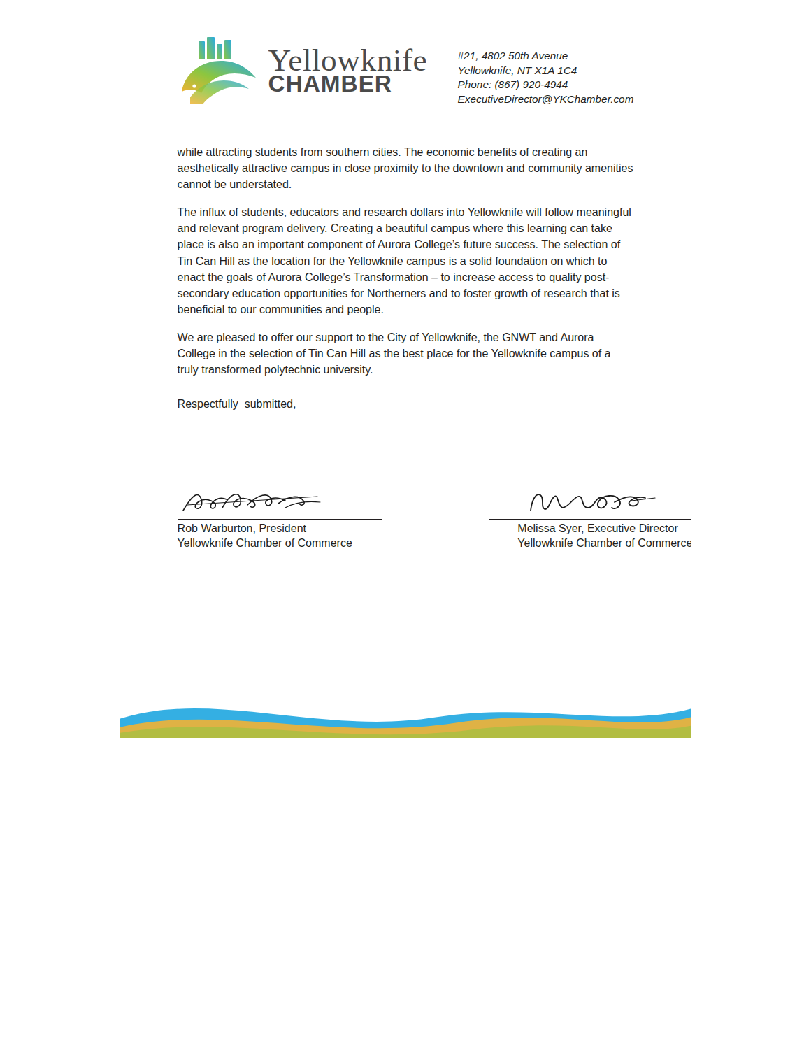Yellowknife CHAMBER
#21, 4802 50th Avenue
Yellowknife, NT X1A 1C4
Phone: (867) 920-4944
ExecutiveDirector@YKChamber.com
while attracting students from southern cities. The economic benefits of creating an aesthetically attractive campus in close proximity to the downtown and community amenities cannot be understated.
The influx of students, educators and research dollars into Yellowknife will follow meaningful and relevant program delivery. Creating a beautiful campus where this learning can take place is also an important component of Aurora College’s future success. The selection of Tin Can Hill as the location for the Yellowknife campus is a solid foundation on which to enact the goals of Aurora College’s Transformation – to increase access to quality post-secondary education opportunities for Northerners and to foster growth of research that is beneficial to our communities and people.
We are pleased to offer our support to the City of Yellowknife, the GNWT and Aurora College in the selection of Tin Can Hill as the best place for the Yellowknife campus of a truly transformed polytechnic university.
Respectfully submitted,
Rob Warburton, President
Yellowknife Chamber of Commerce
Melissa Syer, Executive Director
Yellowknife Chamber of Commerce